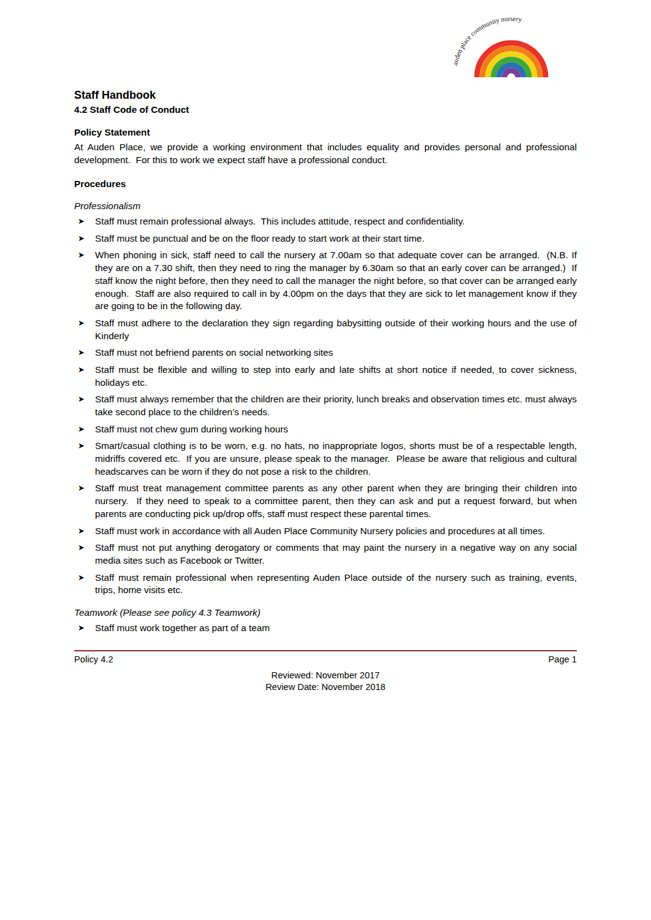auden place community nursery
Staff Handbook
4.2 Staff Code of Conduct
Policy Statement
At Auden Place, we provide a working environment that includes equality and provides personal and professional development. For this to work we expect staff have a professional conduct.
Procedures
Professionalism
Staff must remain professional always. This includes attitude, respect and confidentiality.
Staff must be punctual and be on the floor ready to start work at their start time.
When phoning in sick, staff need to call the nursery at 7.00am so that adequate cover can be arranged. (N.B. If they are on a 7.30 shift, then they need to ring the manager by 6.30am so that an early cover can be arranged.) If staff know the night before, then they need to call the manager the night before, so that cover can be arranged early enough. Staff are also required to call in by 4.00pm on the days that they are sick to let management know if they are going to be in the following day.
Staff must adhere to the declaration they sign regarding babysitting outside of their working hours and the use of Kinderly
Staff must not befriend parents on social networking sites
Staff must be flexible and willing to step into early and late shifts at short notice if needed, to cover sickness, holidays etc.
Staff must always remember that the children are their priority, lunch breaks and observation times etc. must always take second place to the children’s needs.
Staff must not chew gum during working hours
Smart/casual clothing is to be worn, e.g. no hats, no inappropriate logos, shorts must be of a respectable length, midriffs covered etc. If you are unsure, please speak to the manager. Please be aware that religious and cultural headscarves can be worn if they do not pose a risk to the children.
Staff must treat management committee parents as any other parent when they are bringing their children into nursery. If they need to speak to a committee parent, then they can ask and put a request forward, but when parents are conducting pick up/drop offs, staff must respect these parental times.
Staff must work in accordance with all Auden Place Community Nursery policies and procedures at all times.
Staff must not put anything derogatory or comments that may paint the nursery in a negative way on any social media sites such as Facebook or Twitter.
Staff must remain professional when representing Auden Place outside of the nursery such as training, events, trips, home visits etc.
Teamwork (Please see policy 4.3 Teamwork)
Staff must work together as part of a team
Policy 4.2 Page 1
Reviewed: November 2017
Review Date: November 2018